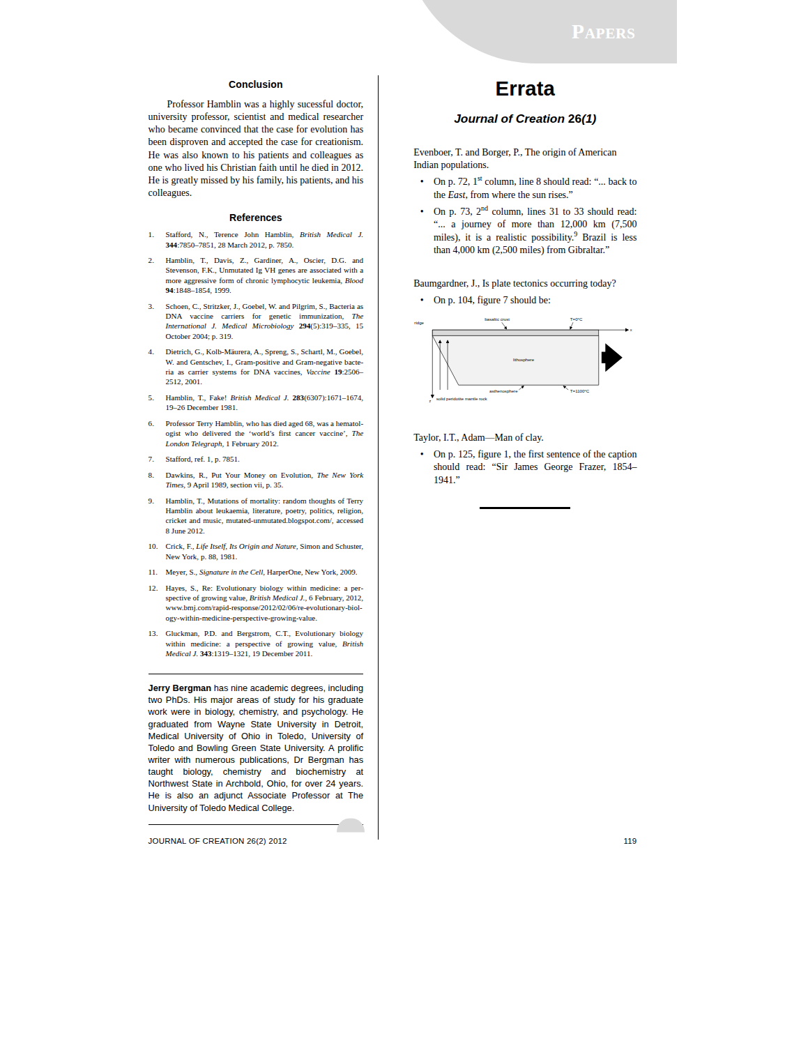PAPERS
Conclusion
Professor Hamblin was a highly sucessful doctor, university professor, scientist and medical researcher who became convinced that the case for evolution has been disproven and accepted the case for creationism. He was also known to his patients and colleagues as one who lived his Christian faith until he died in 2012. He is greatly missed by his family, his patients, and his colleagues.
References
Stafford, N., Terence John Hamblin, British Medical J. 344:7850–7851, 28 March 2012, p. 7850.
Hamblin, T., Davis, Z., Gardiner, A., Oscier, D.G. and Stevenson, F.K., Unmutated Ig VH genes are associated with a more aggressive form of chronic lymphocytic leukemia, Blood 94:1848–1854, 1999.
Schoen, C., Stritzker, J., Goebel, W. and Pilgrim, S., Bacteria as DNA vaccine carriers for genetic immunization, The International J. Medical Microbiology 294(5):319–335, 15 October 2004; p. 319.
Dietrich, G., Kolb-Mäurera, A., Spreng, S., Schartl, M., Goebel, W. and Gentschev, I., Gram-positive and Gram-negative bacteria as carrier systems for DNA vaccines, Vaccine 19:2506–2512, 2001.
Hamblin, T., Fake! British Medical J. 283(6307):1671–1674, 19–26 December 1981.
Professor Terry Hamblin, who has died aged 68, was a hematologist who delivered the ‘world’s first cancer vaccine’, The London Telegraph, 1 February 2012.
Stafford, ref. 1, p. 7851.
Dawkins, R., Put Your Money on Evolution, The New York Times, 9 April 1989, section vii, p. 35.
Hamblin, T., Mutations of mortality: random thoughts of Terry Hamblin about leukaemia, literature, poetry, politics, religion, cricket and music, mutated-unmutated.blogspot.com/, accessed 8 June 2012.
Crick, F., Life Itself, Its Origin and Nature, Simon and Schuster, New York, p. 88, 1981.
Meyer, S., Signature in the Cell, HarperOne, New York, 2009.
Hayes, S., Re: Evolutionary biology within medicine: a perspective of growing value, British Medical J., 6 February, 2012, www.bmj.com/rapid-response/2012/02/06/re-evolutionary-biology-within-medicine-perspective-growing-value.
Gluckman, P.D. and Bergstrom, C.T., Evolutionary biology within medicine: a perspective of growing value, British Medical J. 343:1319–1321, 19 December 2011.
Jerry Bergman has nine academic degrees, including two PhDs. His major areas of study for his graduate work were in biology, chemistry, and psychology. He graduated from Wayne State University in Detroit, Medical University of Ohio in Toledo, University of Toledo and Bowling Green State University. A prolific writer with numerous publications, Dr Bergman has taught biology, chemistry and biochemistry at Northwest State in Archbold, Ohio, for over 24 years. He is also an adjunct Associate Professor at The University of Toledo Medical College.
Errata
Journal of Creation 26(1)
Evenboer, T. and Borger, P., The origin of American Indian populations.
On p. 72, 1st column, line 8 should read: “... back to the East, from where the sun rises.”
On p. 73, 2nd column, lines 31 to 33 should read: “... a journey of more than 12,000 km (7,500 miles), it is a realistic possibility.9 Brazil is less than 4,000 km (2,500 miles) from Gibraltar.”
Baumgardner, J., Is plate tectonics occurring today?
On p. 104, figure 7 should be:
ridge basaltic crust T=0°C x z lithosphere asthenosphere T=1100°C solid peridotite mantle rock
Taylor, I.T., Adam—Man of clay.
On p. 125, figure 1, the first sentence of the caption should read: “Sir James George Frazer, 1854–1941.”
Journal of Creation 26(2) 2012
119